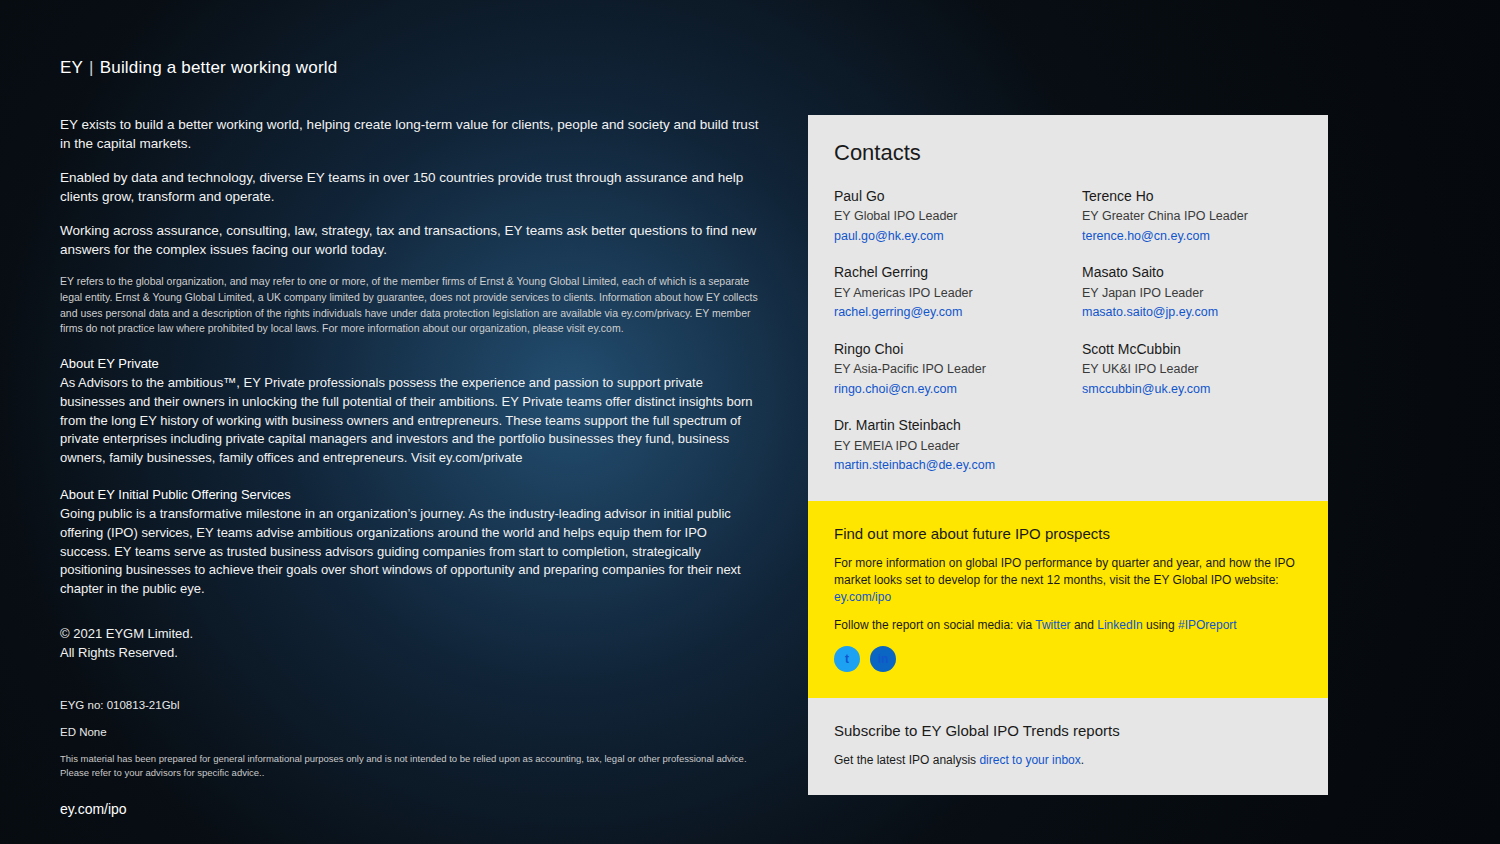EY|Building a better working world
EY exists to build a better working world, helping create long-term value for clients, people and society and build trust in the capital markets.
Enabled by data and technology, diverse EY teams in over 150 countries provide trust through assurance and help clients grow, transform and operate.
Working across assurance, consulting, law, strategy, tax and transactions, EY teams ask better questions to find new answers for the complex issues facing our world today.
EY refers to the global organization, and may refer to one or more, of the member firms of Ernst & Young Global Limited, each of which is a separate legal entity. Ernst & Young Global Limited, a UK company limited by guarantee, does not provide services to clients. Information about how EY collects and uses personal data and a description of the rights individuals have under data protection legislation are available via ey.com/privacy. EY member firms do not practice law where prohibited by local laws. For more information about our organization, please visit ey.com.
About EY Private
As Advisors to the ambitious™, EY Private professionals possess the experience and passion to support private businesses and their owners in unlocking the full potential of their ambitions. EY Private teams offer distinct insights born from the long EY history of working with business owners and entrepreneurs. These teams support the full spectrum of private enterprises including private capital managers and investors and the portfolio businesses they fund, business owners, family businesses, family offices and entrepreneurs. Visit ey.com/private
About EY Initial Public Offering Services
Going public is a transformative milestone in an organization’s journey. As the industry-leading advisor in initial public offering (IPO) services, EY teams advise ambitious organizations around the world and helps equip them for IPO success. EY teams serve as trusted business advisors guiding companies from start to completion, strategically positioning businesses to achieve their goals over short windows of opportunity and preparing companies for their next chapter in the public eye.
© 2021 EYGM Limited.
All Rights Reserved.
EYG no: 010813-21Gbl
ED None
This material has been prepared for general informational purposes only and is not intended to be relied upon as accounting, tax, legal or other professional advice. Please refer to your advisors for specific advice..
ey.com/ipo
Contacts
Paul Go
EY Global IPO Leader
paul.go@hk.ey.com
Terence Ho
EY Greater China IPO Leader
terence.ho@cn.ey.com
Rachel Gerring
EY Americas IPO Leader
rachel.gerring@ey.com
Masato Saito
EY Japan IPO Leader
masato.saito@jp.ey.com
Ringo Choi
EY Asia-Pacific IPO Leader
ringo.choi@cn.ey.com
Scott McCubbin
EY UK&I IPO Leader
smccubbin@uk.ey.com
Dr. Martin Steinbach
EY EMEIA IPO Leader
martin.steinbach@de.ey.com
Find out more about future IPO prospects
For more information on global IPO performance by quarter and year, and how the IPO market looks set to develop for the next 12 months, visit the EY Global IPO website:
ey.com/ipo
Follow the report on social media: via Twitter and LinkedIn using #IPOreport
t in
Subscribe to EY Global IPO Trends reports
Get the latest IPO analysis direct to your inbox.